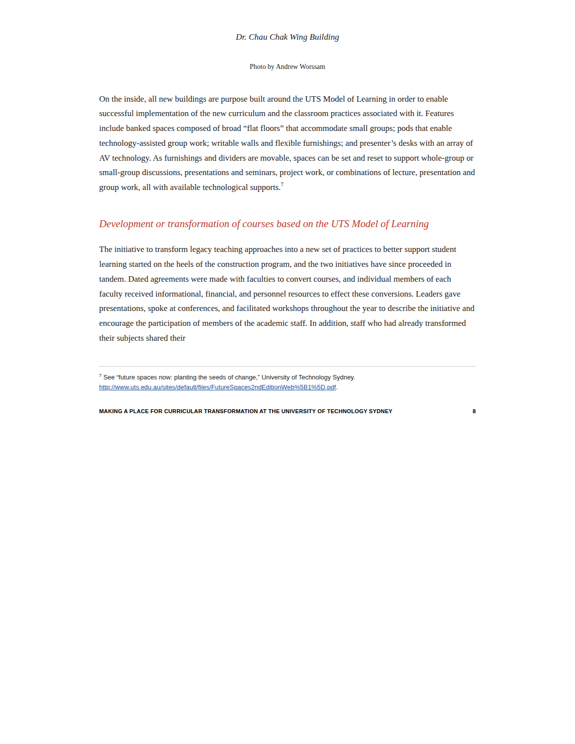Dr. Chau Chak Wing Building
Photo by Andrew Worssam
On the inside, all new buildings are purpose built around the UTS Model of Learning in order to enable successful implementation of the new curriculum and the classroom practices associated with it. Features include banked spaces composed of broad “flat floors” that accommodate small groups; pods that enable technology-assisted group work; writable walls and flexible furnishings; and presenter’s desks with an array of AV technology. As furnishings and dividers are movable, spaces can be set and reset to support whole-group or small-group discussions, presentations and seminars, project work, or combinations of lecture, presentation and group work, all with available technological supports.7
Development or transformation of courses based on the UTS Model of Learning
The initiative to transform legacy teaching approaches into a new set of practices to better support student learning started on the heels of the construction program, and the two initiatives have since proceeded in tandem. Dated agreements were made with faculties to convert courses, and individual members of each faculty received informational, financial, and personnel resources to effect these conversions. Leaders gave presentations, spoke at conferences, and facilitated workshops throughout the year to describe the initiative and encourage the participation of members of the academic staff. In addition, staff who had already transformed their subjects shared their
7 See “future spaces now: planting the seeds of change,” University of Technology Sydney.
http://www.uts.edu.au/sites/default/files/FutureSpaces2ndEditionWeb%5B1%5D.pdf.
MAKING A PLACE FOR CURRICULAR TRANSFORMATION AT THE UNIVERSITY OF TECHNOLOGY SYDNEY 8